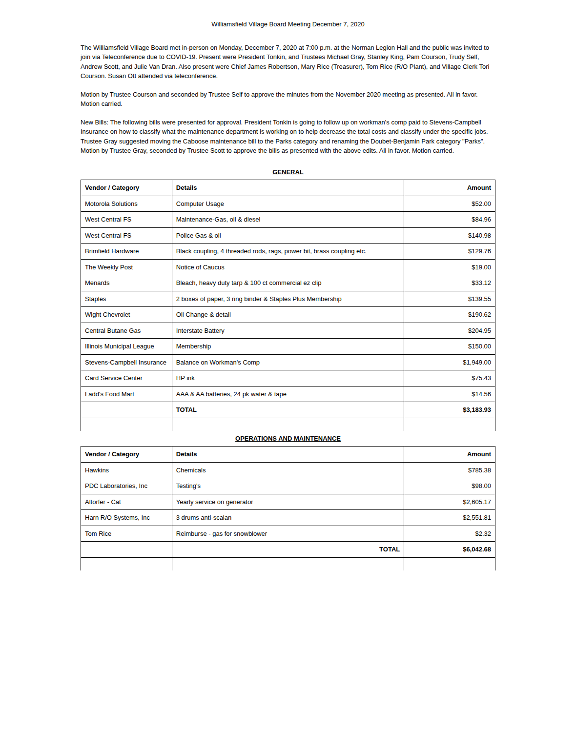Williamsfield Village Board Meeting December 7, 2020
The Williamsfield Village Board met in-person on Monday, December 7, 2020 at 7:00 p.m. at the Norman Legion Hall and the public was invited to join via Teleconference due to COVID-19. Present were President Tonkin, and Trustees Michael Gray, Stanley King, Pam Courson, Trudy Self, Andrew Scott, and Julie Van Dran. Also present were Chief James Robertson, Mary Rice (Treasurer), Tom Rice (R/O Plant), and Village Clerk Tori Courson. Susan Ott attended via teleconference.
Motion by Trustee Courson and seconded by Trustee Self to approve the minutes from the November 2020 meeting as presented. All in favor. Motion carried.
New Bills: The following bills were presented for approval. President Tonkin is going to follow up on workman's comp paid to Stevens-Campbell Insurance on how to classify what the maintenance department is working on to help decrease the total costs and classify under the specific jobs. Trustee Gray suggested moving the Caboose maintenance bill to the Parks category and renaming the Doubet-Benjamin Park category "Parks". Motion by Trustee Gray, seconded by Trustee Scott to approve the bills as presented with the above edits. All in favor. Motion carried.
GENERAL
| Vendor / Category | Details | Amount |
| --- | --- | --- |
| Motorola Solutions | Computer Usage | $52.00 |
| West Central FS | Maintenance-Gas, oil & diesel | $84.96 |
| West Central FS | Police Gas & oil | $140.98 |
| Brimfield Hardware | Black coupling, 4 threaded rods, rags, power bit, brass coupling etc. | $129.76 |
| The Weekly Post | Notice of Caucus | $19.00 |
| Menards | Bleach, heavy duty tarp & 100 ct commercial ez clip | $33.12 |
| Staples | 2 boxes of paper, 3 ring binder & Staples Plus Membership | $139.55 |
| Wight Chevrolet | Oil Change & detail | $190.62 |
| Central Butane Gas | Interstate Battery | $204.95 |
| Illinois Municipal League | Membership | $150.00 |
| Stevens-Campbell Insurance | Balance on Workman's Comp | $1,949.00 |
| Card Service Center | HP ink | $75.43 |
| Ladd's Food Mart | AAA & AA batteries, 24 pk water & tape | $14.56 |
| | TOTAL | $3,183.93 |
OPERATIONS AND MAINTENANCE
| Vendor / Category | Details | Amount |
| --- | --- | --- |
| Hawkins | Chemicals | $785.38 |
| PDC Laboratories, Inc | Testing's | $98.00 |
| Altorfer - Cat | Yearly service on generator | $2,605.17 |
| Harn R/O Systems, Inc | 3 drums anti-scalan | $2,551.81 |
| Tom Rice | Reimburse - gas for snowblower | $2.32 |
| | TOTAL | $6,042.68 |